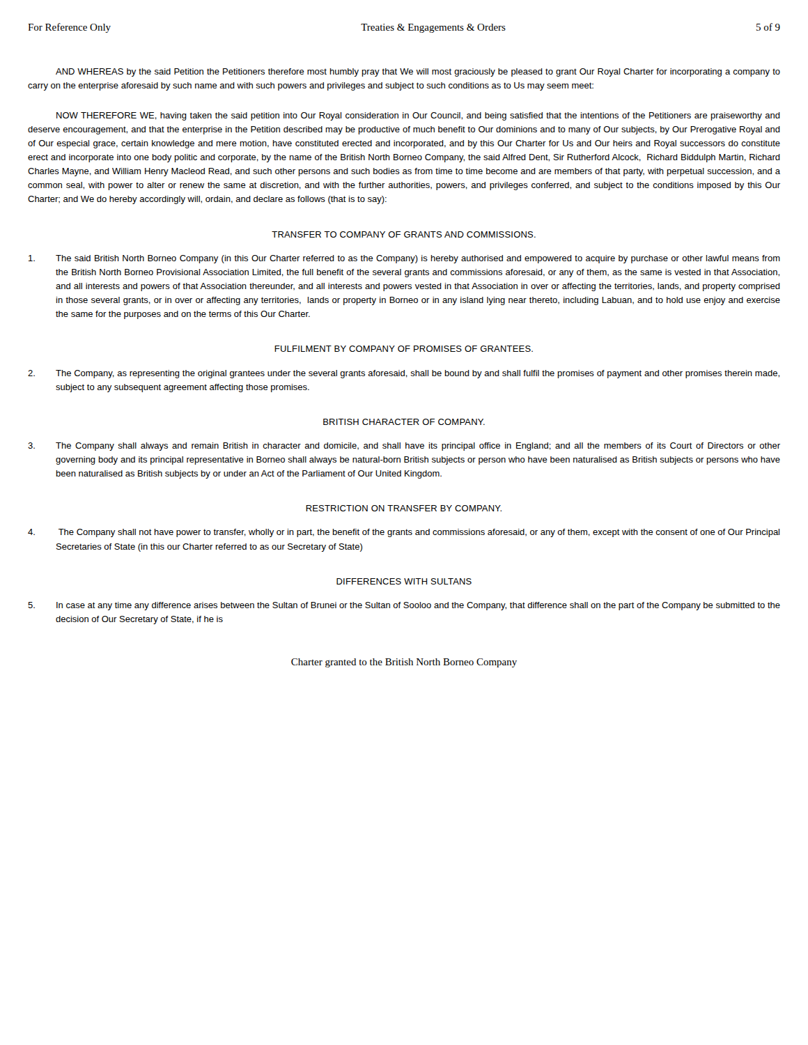For Reference Only
Treaties & Engagements & Orders
5 of 9
AND WHEREAS by the said Petition the Petitioners therefore most humbly pray that We will most graciously be pleased to grant Our Royal Charter for incorporating a company to carry on the enterprise aforesaid by such name and with such powers and privileges and subject to such conditions as to Us may seem meet:
NOW THEREFORE WE, having taken the said petition into Our Royal consideration in Our Council, and being satisfied that the intentions of the Petitioners are praiseworthy and deserve encouragement, and that the enterprise in the Petition described may be productive of much benefit to Our dominions and to many of Our subjects, by Our Prerogative Royal and of Our especial grace, certain knowledge and mere motion, have constituted erected and incorporated, and by this Our Charter for Us and Our heirs and Royal successors do constitute erect and incorporate into one body politic and corporate, by the name of the British North Borneo Company, the said Alfred Dent, Sir Rutherford Alcock, Richard Biddulph Martin, Richard Charles Mayne, and William Henry Macleod Read, and such other persons and such bodies as from time to time become and are members of that party, with perpetual succession, and a common seal, with power to alter or renew the same at discretion, and with the further authorities, powers, and privileges conferred, and subject to the conditions imposed by this Our Charter; and We do hereby accordingly will, ordain, and declare as follows (that is to say):
TRANSFER TO COMPANY OF GRANTS AND COMMISSIONS.
1. The said British North Borneo Company (in this Our Charter referred to as the Company) is hereby authorised and empowered to acquire by purchase or other lawful means from the British North Borneo Provisional Association Limited, the full benefit of the several grants and commissions aforesaid, or any of them, as the same is vested in that Association, and all interests and powers of that Association thereunder, and all interests and powers vested in that Association in over or affecting the territories, lands, and property comprised in those several grants, or in over or affecting any territories, lands or property in Borneo or in any island lying near thereto, including Labuan, and to hold use enjoy and exercise the same for the purposes and on the terms of this Our Charter.
FULFILMENT BY COMPANY OF PROMISES OF GRANTEES.
2. The Company, as representing the original grantees under the several grants aforesaid, shall be bound by and shall fulfil the promises of payment and other promises therein made, subject to any subsequent agreement affecting those promises.
BRITISH CHARACTER OF COMPANY.
3. The Company shall always and remain British in character and domicile, and shall have its principal office in England; and all the members of its Court of Directors or other governing body and its principal representative in Borneo shall always be natural-born British subjects or person who have been naturalised as British subjects or persons who have been naturalised as British subjects by or under an Act of the Parliament of Our United Kingdom.
RESTRICTION ON TRANSFER BY COMPANY.
4. The Company shall not have power to transfer, wholly or in part, the benefit of the grants and commissions aforesaid, or any of them, except with the consent of one of Our Principal Secretaries of State (in this our Charter referred to as our Secretary of State)
DIFFERENCES WITH SULTANS
5. In case at any time any difference arises between the Sultan of Brunei or the Sultan of Sooloo and the Company, that difference shall on the part of the Company be submitted to the decision of Our Secretary of State, if he is
Charter granted to the British North Borneo Company